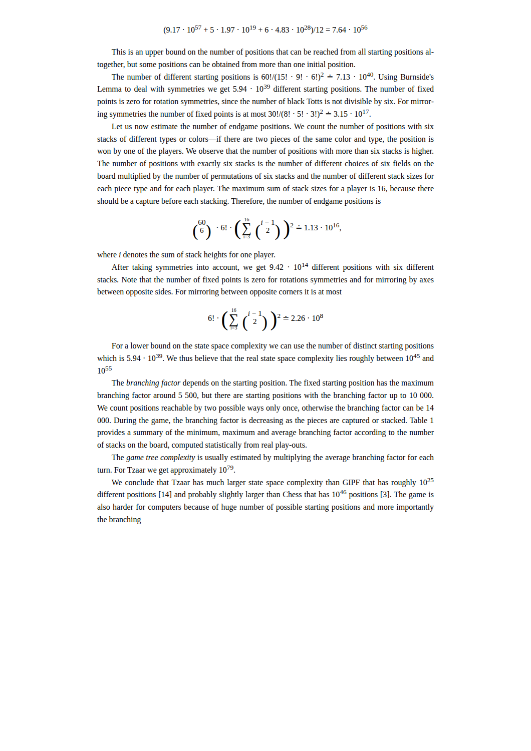(9.17 · 1057 + 5 · 1.97 · 1019 + 6 · 4.83 · 1028)/12 = 7.64 · 1056
This is an upper bound on the number of positions that can be reached from all starting positions altogether, but some positions can be obtained from more than one initial position.
The number of different starting positions is 60!/(15! · 9! · 6!)2 ≐ 7.13 · 1040. Using Burnside's Lemma to deal with symmetries we get 5.94 · 1039 different starting positions. The number of fixed points is zero for rotation symmetries, since the number of black Totts is not divisible by six. For mirroring symmetries the number of fixed points is at most 30!/(8! · 5! · 3!)2 ≐ 3.15 · 1017.
Let us now estimate the number of endgame positions. We count the number of positions with six stacks of different types or colors—if there are two pieces of the same color and type, the position is won by one of the players. We observe that the number of positions with more than six stacks is higher. The number of positions with exactly six stacks is the number of different choices of six fields on the board multiplied by the number of permutations of six stacks and the number of different stack sizes for each piece type and for each player. The maximum sum of stack sizes for a player is 16, because there should be a capture before each stacking. Therefore, the number of endgame positions is
(60
6) · 6! · (16∑i=3(i − 1
2))2 ≐ 1.13 · 1016,
where i denotes the sum of stack heights for one player.
After taking symmetries into account, we get 9.42 · 1014 different positions with six different stacks. Note that the number of fixed points is zero for rotations symmetries and for mirroring by axes between opposite sides. For mirroring between opposite corners it is at most
6! · (16∑i=3(i − 1
2))2 ≐ 2.26 · 108
For a lower bound on the state space complexity we can use the number of distinct starting positions which is 5.94 · 1039. We thus believe that the real state space complexity lies roughly between 1045 and 1055
The branching factor depends on the starting position. The fixed starting position has the maximum branching factor around 5 500, but there are starting positions with the branching factor up to 10 000. We count positions reachable by two possible ways only once, otherwise the branching factor can be 14 000. During the game, the branching factor is decreasing as the pieces are captured or stacked. Table 1 provides a summary of the minimum, maximum and average branching factor according to the number of stacks on the board, computed statistically from real play-outs.
The game tree complexity is usually estimated by multiplying the average branching factor for each turn. For Tzaar we get approximately 1079.
We conclude that Tzaar has much larger state space complexity than GIPF that has roughly 1025 different positions [14] and probably slightly larger than Chess that has 1046 positions [3]. The game is also harder for computers because of huge number of possible starting positions and more importantly the branching